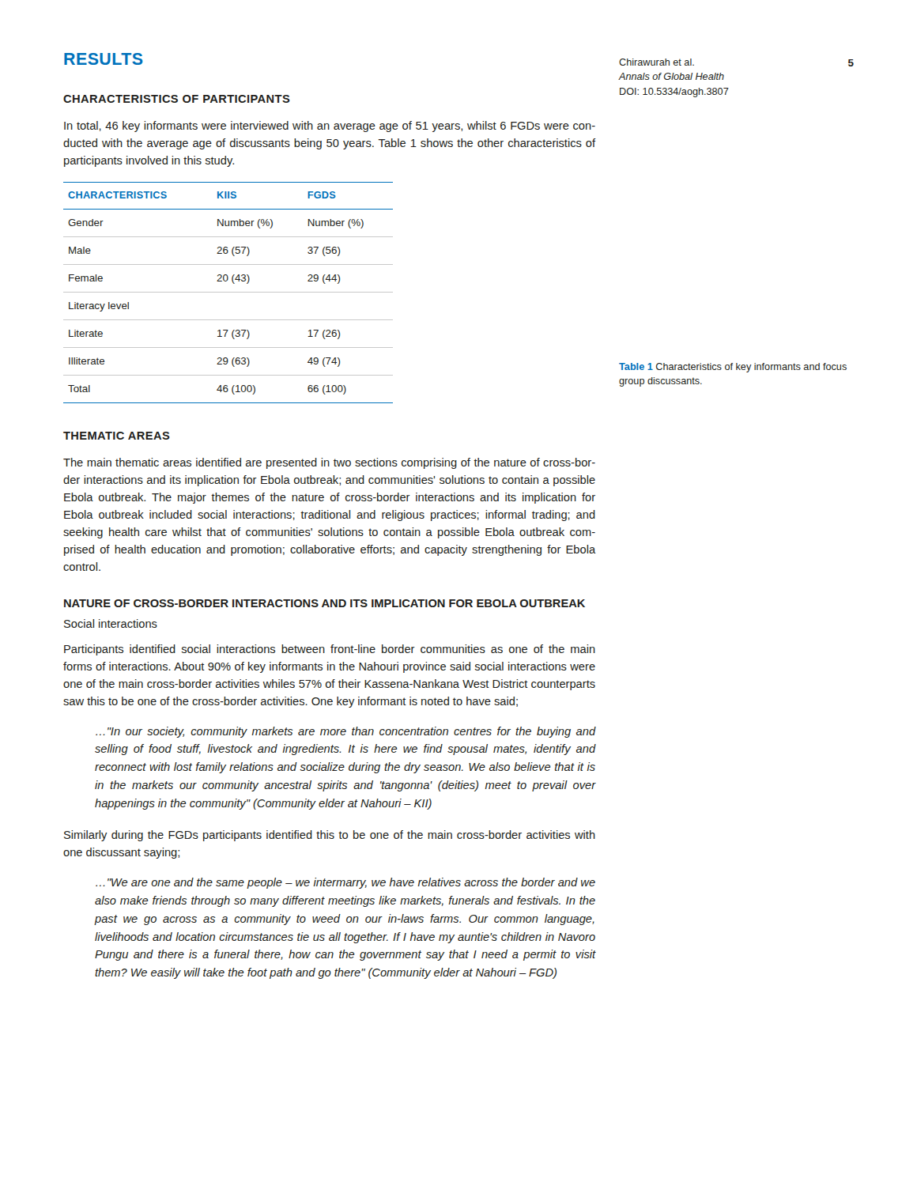RESULTS
Characteristics of participants
In total, 46 key informants were interviewed with an average age of 51 years, whilst 6 FGDs were conducted with the average age of discussants being 50 years. Table 1 shows the other characteristics of participants involved in this study.
| Characteristics | KIIs | FGDs |
| --- | --- | --- |
| Gender | Number (%) | Number (%) |
| Male | 26 (57) | 37 (56) |
| Female | 20 (43) | 29 (44) |
| Literacy level | | |
| Literate | 17 (37) | 17 (26) |
| Illiterate | 29 (63) | 49 (74) |
| Total | 46 (100) | 66 (100) |
Thematic areas
The main thematic areas identified are presented in two sections comprising of the nature of cross-border interactions and its implication for Ebola outbreak; and communities' solutions to contain a possible Ebola outbreak. The major themes of the nature of cross-border interactions and its implication for Ebola outbreak included social interactions; traditional and religious practices; informal trading; and seeking health care whilst that of communities' solutions to contain a possible Ebola outbreak comprised of health education and promotion; collaborative efforts; and capacity strengthening for Ebola control.
Nature of cross-border interactions and its implication for Ebola outbreak
Social interactions
Participants identified social interactions between front-line border communities as one of the main forms of interactions. About 90% of key informants in the Nahouri province said social interactions were one of the main cross-border activities whiles 57% of their Kassena-Nankana West District counterparts saw this to be one of the cross-border activities. One key informant is noted to have said;
…"In our society, community markets are more than concentration centres for the buying and selling of food stuff, livestock and ingredients. It is here we find spousal mates, identify and reconnect with lost family relations and socialize during the dry season. We also believe that it is in the markets our community ancestral spirits and 'tangonna' (deities) meet to prevail over happenings in the community" (Community elder at Nahouri – KII)
Similarly during the FGDs participants identified this to be one of the main cross-border activities with one discussant saying;
…"We are one and the same people – we intermarry, we have relatives across the border and we also make friends through so many different meetings like markets, funerals and festivals. In the past we go across as a community to weed on our in-laws farms. Our common language, livelihoods and location circumstances tie us all together. If I have my auntie's children in Navoro Pungu and there is a funeral there, how can the government say that I need a permit to visit them? We easily will take the foot path and go there" (Community elder at Nahouri – FGD)
5
Chirawurah et al.
Annals of Global Health
DOI: 10.5334/aogh.3807
Table 1 Characteristics of key informants and focus group discussants.